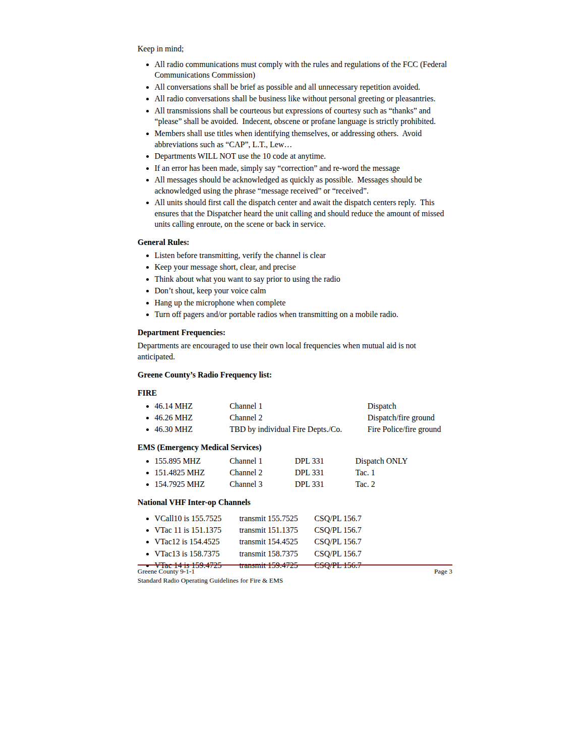Keep in mind;
All radio communications must comply with the rules and regulations of the FCC (Federal Communications Commission)
All conversations shall be brief as possible and all unnecessary repetition avoided.
All radio conversations shall be business like without personal greeting or pleasantries.
All transmissions shall be courteous but expressions of courtesy such as “thanks” and “please” shall be avoided. Indecent, obscene or profane language is strictly prohibited.
Members shall use titles when identifying themselves, or addressing others. Avoid abbreviations such as “CAP”, L.T., Lew…
Departments WILL NOT use the 10 code at anytime.
If an error has been made, simply say “correction” and re-word the message
All messages should be acknowledged as quickly as possible. Messages should be acknowledged using the phrase “message received” or “received”.
All units should first call the dispatch center and await the dispatch centers reply. This ensures that the Dispatcher heard the unit calling and should reduce the amount of missed units calling enroute, on the scene or back in service.
General Rules:
Listen before transmitting, verify the channel is clear
Keep your message short, clear, and precise
Think about what you want to say prior to using the radio
Don’t shout, keep your voice calm
Hang up the microphone when complete
Turn off pagers and/or portable radios when transmitting on a mobile radio.
Department Frequencies:
Departments are encouraged to use their own local frequencies when mutual aid is not anticipated.
Greene County’s Radio Frequency list:
FIRE
46.14 MHZ Channel 1 Dispatch
46.26 MHZ Channel 2 Dispatch/fire ground
46.30 MHZ TBD by individual Fire Depts./Co. Fire Police/fire ground
EMS (Emergency Medical Services)
155.895 MHZ Channel 1 DPL 331 Dispatch ONLY
151.4825 MHZ Channel 2 DPL 331 Tac. 1
154.7925 MHZ Channel 3 DPL 331 Tac. 2
National VHF Inter-op Channels
VCall10 is 155.7525 transmit 155.7525 CSQ/PL 156.7
VTac 11 is 151.1375 transmit 151.1375 CSQ/PL 156.7
VTac12 is 154.4525 transmit 154.4525 CSQ/PL 156.7
VTac13 is 158.7375 transmit 158.7375 CSQ/PL 156.7
VTac 14 is 159.4725 transmit 159.4725 CSQ/PL 156.7
Greene County 9-1-1
Page 3
Standard Radio Operating Guidelines for Fire & EMS